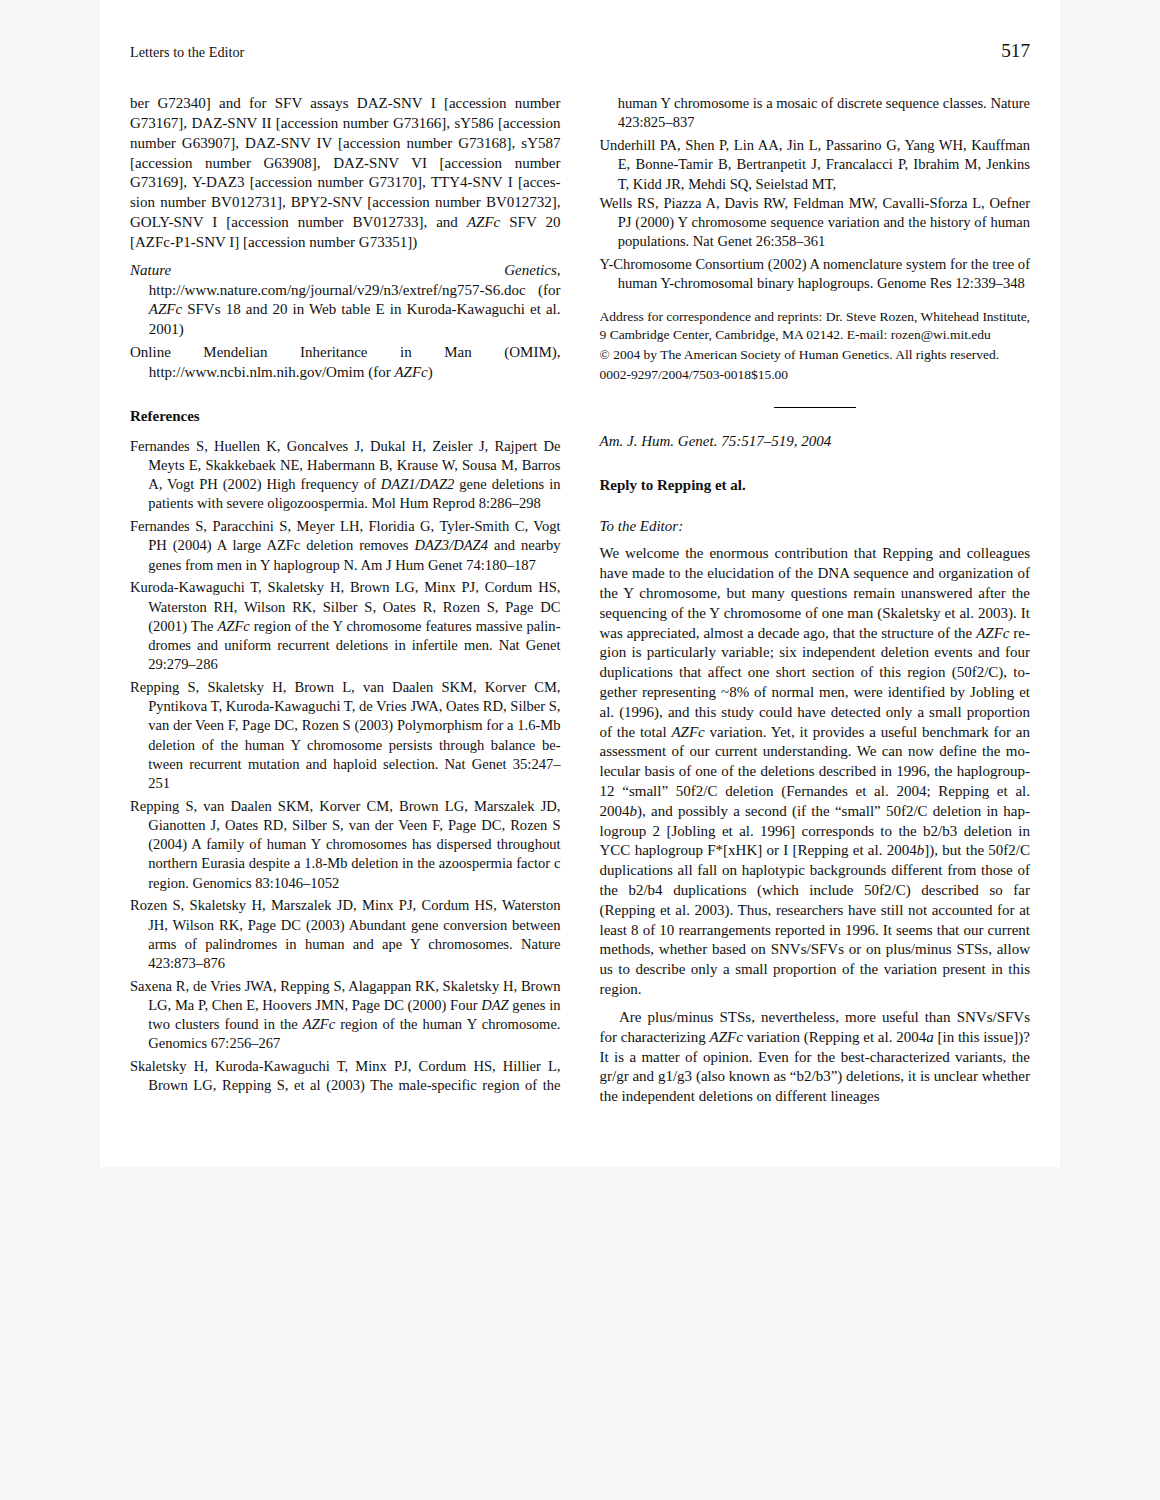Letters to the Editor 517
ber G72340] and for SFV assays DAZ-SNV I [accession number G73167], DAZ-SNV II [accession number G73166], sY586 [accession number G63907], DAZ-SNV IV [accession number G73168], sY587 [accession number G63908], DAZ-SNV VI [accession number G73169], Y-DAZ3 [accession number G73170], TTY4-SNV I [accession number BV012731], BPY2-SNV [accession number BV012732], GOLY-SNV I [accession number BV012733], and AZFc SFV 20 [AZFc-P1-SNV I] [accession number G73351])
Nature Genetics, http://www.nature.com/ng/journal/v29/n3/extref/ng757-S6.doc (for AZFc SFVs 18 and 20 in Web table E in Kuroda-Kawaguchi et al. 2001)
Online Mendelian Inheritance in Man (OMIM), http://www.ncbi.nlm.nih.gov/Omim (for AZFc)
References
Fernandes S, Huellen K, Goncalves J, Dukal H, Zeisler J, Rajpert De Meyts E, Skakkebaek NE, Habermann B, Krause W, Sousa M, Barros A, Vogt PH (2002) High frequency of DAZ1/DAZ2 gene deletions in patients with severe oligozoospermia. Mol Hum Reprod 8:286–298
Fernandes S, Paracchini S, Meyer LH, Floridia G, Tyler-Smith C, Vogt PH (2004) A large AZFc deletion removes DAZ3/DAZ4 and nearby genes from men in Y haplogroup N. Am J Hum Genet 74:180–187
Kuroda-Kawaguchi T, Skaletsky H, Brown LG, Minx PJ, Cordum HS, Waterston RH, Wilson RK, Silber S, Oates R, Rozen S, Page DC (2001) The AZFc region of the Y chromosome features massive palindromes and uniform recurrent deletions in infertile men. Nat Genet 29:279–286
Repping S, Skaletsky H, Brown L, van Daalen SKM, Korver CM, Pyntikova T, Kuroda-Kawaguchi T, de Vries JWA, Oates RD, Silber S, van der Veen F, Page DC, Rozen S (2003) Polymorphism for a 1.6-Mb deletion of the human Y chromosome persists through balance between recurrent mutation and haploid selection. Nat Genet 35:247–251
Repping S, van Daalen SKM, Korver CM, Brown LG, Marszalek JD, Gianotten J, Oates RD, Silber S, van der Veen F, Page DC, Rozen S (2004) A family of human Y chromosomes has dispersed throughout northern Eurasia despite a 1.8-Mb deletion in the azoospermia factor c region. Genomics 83:1046–1052
Rozen S, Skaletsky H, Marszalek JD, Minx PJ, Cordum HS, Waterston JH, Wilson RK, Page DC (2003) Abundant gene conversion between arms of palindromes in human and ape Y chromosomes. Nature 423:873–876
Saxena R, de Vries JWA, Repping S, Alagappan RK, Skaletsky H, Brown LG, Ma P, Chen E, Hoovers JMN, Page DC (2000) Four DAZ genes in two clusters found in the AZFc region of the human Y chromosome. Genomics 67:256–267
Skaletsky H, Kuroda-Kawaguchi T, Minx PJ, Cordum HS, Hillier L, Brown LG, Repping S, et al (2003) The male-specific region of the human Y chromosome is a mosaic of discrete sequence classes. Nature 423:825–837
Underhill PA, Shen P, Lin AA, Jin L, Passarino G, Yang WH, Kauffman E, Bonne-Tamir B, Bertranpetit J, Francalacci P, Ibrahim M, Jenkins T, Kidd JR, Mehdi SQ, Seielstad MT,
Wells RS, Piazza A, Davis RW, Feldman MW, Cavalli-Sforza L, Oefner PJ (2000) Y chromosome sequence variation and the history of human populations. Nat Genet 26:358–361
Y-Chromosome Consortium (2002) A nomenclature system for the tree of human Y-chromosomal binary haplogroups. Genome Res 12:339–348
Address for correspondence and reprints: Dr. Steve Rozen, Whitehead Institute, 9 Cambridge Center, Cambridge, MA 02142. E-mail: rozen@wi.mit.edu
© 2004 by The American Society of Human Genetics. All rights reserved.
0002-9297/2004/7503-0018$15.00
Am. J. Hum. Genet. 75:517–519, 2004
Reply to Repping et al.
To the Editor:
We welcome the enormous contribution that Repping and colleagues have made to the elucidation of the DNA sequence and organization of the Y chromosome, but many questions remain unanswered after the sequencing of the Y chromosome of one man (Skaletsky et al. 2003). It was appreciated, almost a decade ago, that the structure of the AZFc region is particularly variable; six independent deletion events and four duplications that affect one short section of this region (50f2/C), together representing ~8% of normal men, were identified by Jobling et al. (1996), and this study could have detected only a small proportion of the total AZFc variation. Yet, it provides a useful benchmark for an assessment of our current understanding. We can now define the molecular basis of one of the deletions described in 1996, the haplogroup-12 “small” 50f2/C deletion (Fernandes et al. 2004; Repping et al. 2004b), and possibly a second (if the “small” 50f2/C deletion in haplogroup 2 [Jobling et al. 1996] corresponds to the b2/b3 deletion in YCC haplogroup F*[xHK] or I [Repping et al. 2004b]), but the 50f2/C duplications all fall on haplotypic backgrounds different from those of the b2/b4 duplications (which include 50f2/C) described so far (Repping et al. 2003). Thus, researchers have still not accounted for at least 8 of 10 rearrangements reported in 1996. It seems that our current methods, whether based on SNVs/SFVs or on plus/minus STSs, allow us to describe only a small proportion of the variation present in this region.
Are plus/minus STSs, nevertheless, more useful than SNVs/SFVs for characterizing AZFc variation (Repping et al. 2004a [in this issue])? It is a matter of opinion. Even for the best-characterized variants, the gr/gr and g1/g3 (also known as “b2/b3”) deletions, it is unclear whether the independent deletions on different lineages